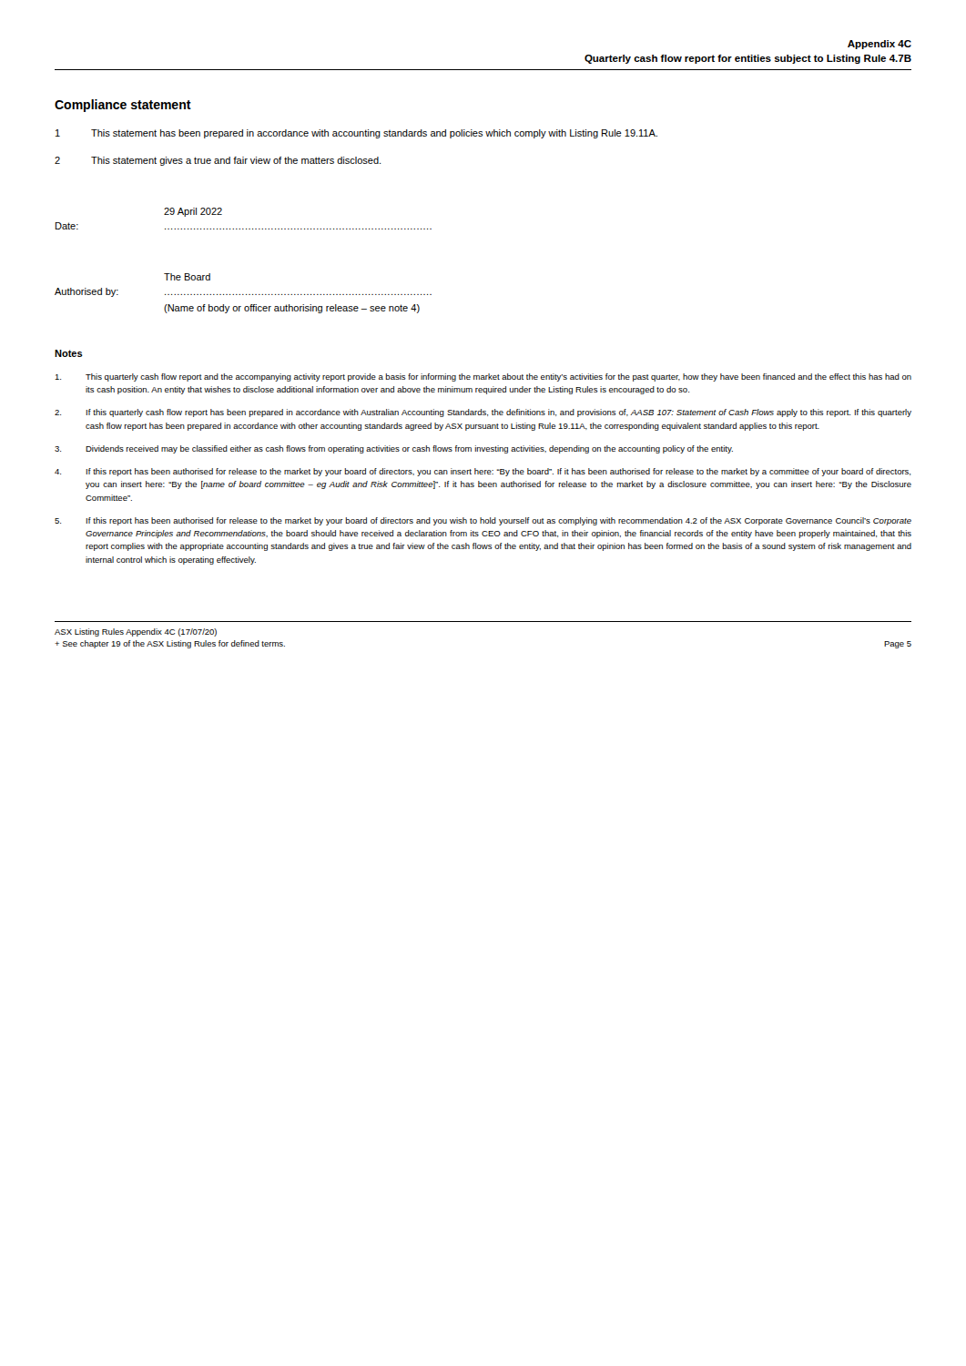Appendix 4C
Quarterly cash flow report for entities subject to Listing Rule 4.7B
Compliance statement
1
This statement has been prepared in accordance with accounting standards and policies which comply with Listing Rule 19.11A.
2
This statement gives a true and fair view of the matters disclosed.
29 April 2022
Date:
...................................................................................
The Board
Authorised by:
...................................................................................
(Name of body or officer authorising release – see note 4)
Notes
This quarterly cash flow report and the accompanying activity report provide a basis for informing the market about the entity’s activities for the past quarter, how they have been financed and the effect this has had on its cash position. An entity that wishes to disclose additional information over and above the minimum required under the Listing Rules is encouraged to do so.
If this quarterly cash flow report has been prepared in accordance with Australian Accounting Standards, the definitions in, and provisions of, AASB 107: Statement of Cash Flows apply to this report. If this quarterly cash flow report has been prepared in accordance with other accounting standards agreed by ASX pursuant to Listing Rule 19.11A, the corresponding equivalent standard applies to this report.
Dividends received may be classified either as cash flows from operating activities or cash flows from investing activities, depending on the accounting policy of the entity.
If this report has been authorised for release to the market by your board of directors, you can insert here: “By the board”. If it has been authorised for release to the market by a committee of your board of directors, you can insert here: “By the [name of board committee – eg Audit and Risk Committee]”. If it has been authorised for release to the market by a disclosure committee, you can insert here: “By the Disclosure Committee”.
If this report has been authorised for release to the market by your board of directors and you wish to hold yourself out as complying with recommendation 4.2 of the ASX Corporate Governance Council’s Corporate Governance Principles and Recommendations, the board should have received a declaration from its CEO and CFO that, in their opinion, the financial records of the entity have been properly maintained, that this report complies with the appropriate accounting standards and gives a true and fair view of the cash flows of the entity, and that their opinion has been formed on the basis of a sound system of risk management and internal control which is operating effectively.
ASX Listing Rules Appendix 4C (17/07/20)
+ See chapter 19 of the ASX Listing Rules for defined terms.
Page 5